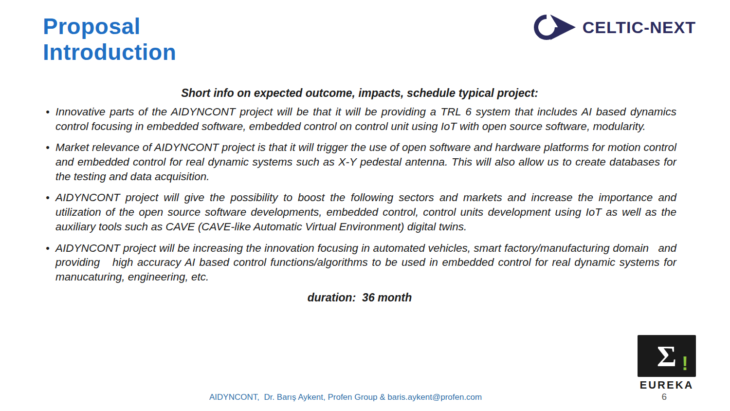Proposal
Introduction
CELTIC-NEXT
Short info on expected outcome, impacts, schedule typical project:
Innovative parts of the AIDYNCONT project will be that it will be providing a TRL 6 system that includes AI based dynamics control focusing in embedded software, embedded control on control unit using IoT with open source software, modularity.
Market relevance of AIDYNCONT project is that it will trigger the use of open software and hardware platforms for motion control and embedded control for real dynamic systems such as X-Y pedestal antenna. This will also allow us to create databases for the testing and data acquisition.
AIDYNCONT project will give the possibility to boost the following sectors and markets and increase the importance and utilization of the open source software developments, embedded control, control units development using IoT as well as the auxiliary tools such as CAVE (CAVE-like Automatic Virtual Environment) digital twins.
AIDYNCONT project will be increasing the innovation focusing in automated vehicles, smart factory/manufacturing domain and providing high accuracy AI based control functions/algorithms to be used in embedded control for real dynamic systems for manucaturing, engineering, etc.
duration: 36 month
Σ !
EUREKA
AIDYNCONT, Dr. Barış Aykent, Profen Group & baris.aykent@profen.com
6